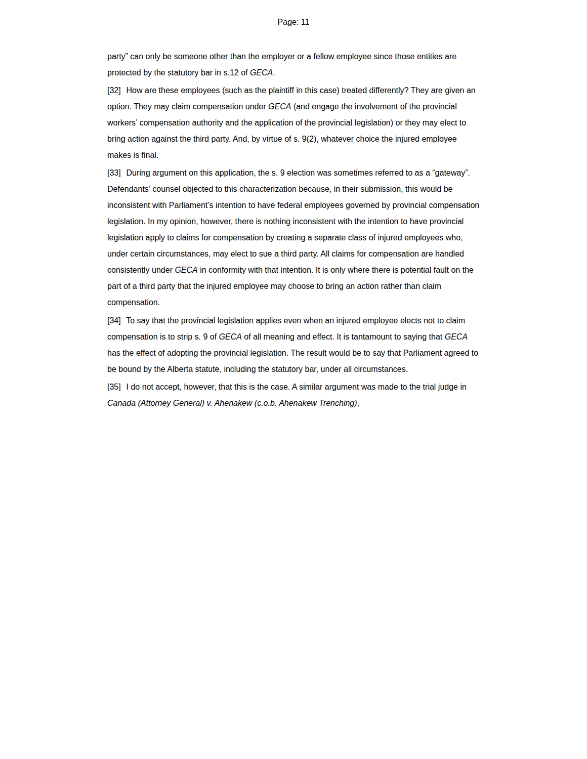Page: 11
party” can only be someone other than the employer or a fellow employee since those entities are protected by the statutory bar in s.12 of GECA.
[32] How are these employees (such as the plaintiff in this case) treated differently? They are given an option. They may claim compensation under GECA (and engage the involvement of the provincial workers’ compensation authority and the application of the provincial legislation) or they may elect to bring action against the third party. And, by virtue of s. 9(2), whatever choice the injured employee makes is final.
[33] During argument on this application, the s. 9 election was sometimes referred to as a “gateway”. Defendants’ counsel objected to this characterization because, in their submission, this would be inconsistent with Parliament’s intention to have federal employees governed by provincial compensation legislation. In my opinion, however, there is nothing inconsistent with the intention to have provincial legislation apply to claims for compensation by creating a separate class of injured employees who, under certain circumstances, may elect to sue a third party. All claims for compensation are handled consistently under GECA in conformity with that intention. It is only where there is potential fault on the part of a third party that the injured employee may choose to bring an action rather than claim compensation.
[34] To say that the provincial legislation applies even when an injured employee elects not to claim compensation is to strip s. 9 of GECA of all meaning and effect. It is tantamount to saying that GECA has the effect of adopting the provincial legislation. The result would be to say that Parliament agreed to be bound by the Alberta statute, including the statutory bar, under all circumstances.
[35] I do not accept, however, that this is the case. A similar argument was made to the trial judge in Canada (Attorney General) v. Ahenakew (c.o.b. Ahenakew Trenching),